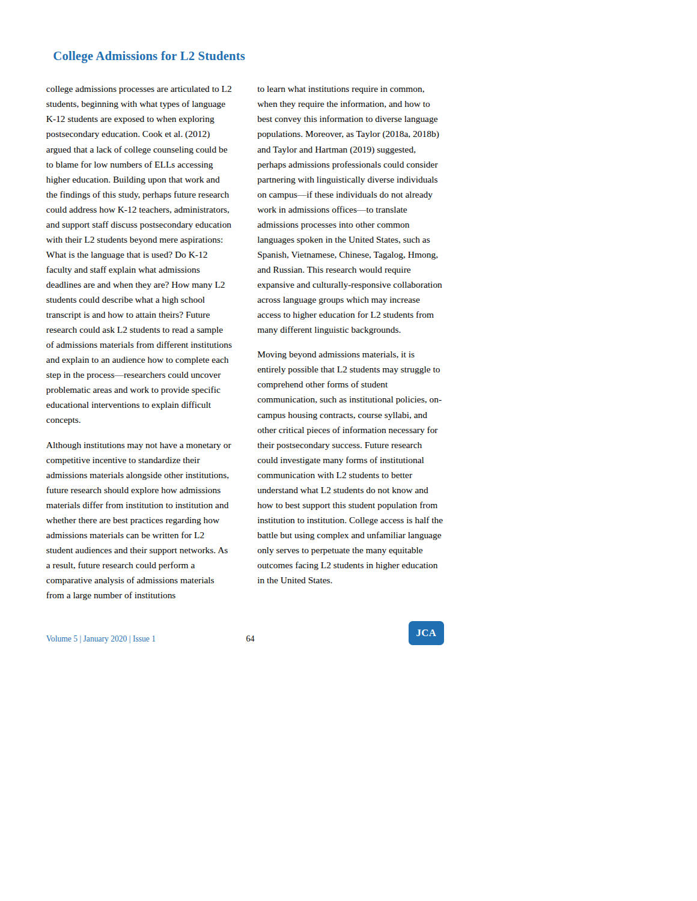College Admissions for L2 Students
college admissions processes are articulated to L2 students, beginning with what types of language K-12 students are exposed to when exploring postsecondary education. Cook et al. (2012) argued that a lack of college counseling could be to blame for low numbers of ELLs accessing higher education. Building upon that work and the findings of this study, perhaps future research could address how K-12 teachers, administrators, and support staff discuss postsecondary education with their L2 students beyond mere aspirations: What is the language that is used? Do K-12 faculty and staff explain what admissions deadlines are and when they are? How many L2 students could describe what a high school transcript is and how to attain theirs? Future research could ask L2 students to read a sample of admissions materials from different institutions and explain to an audience how to complete each step in the process—researchers could uncover problematic areas and work to provide specific educational interventions to explain difficult concepts.
Although institutions may not have a monetary or competitive incentive to standardize their admissions materials alongside other institutions, future research should explore how admissions materials differ from institution to institution and whether there are best practices regarding how admissions materials can be written for L2 student audiences and their support networks. As a result, future research could perform a comparative analysis of admissions materials from a large number of institutions
to learn what institutions require in common, when they require the information, and how to best convey this information to diverse language populations. Moreover, as Taylor (2018a, 2018b) and Taylor and Hartman (2019) suggested, perhaps admissions professionals could consider partnering with linguistically diverse individuals on campus—if these individuals do not already work in admissions offices—to translate admissions processes into other common languages spoken in the United States, such as Spanish, Vietnamese, Chinese, Tagalog, Hmong, and Russian. This research would require expansive and culturally-responsive collaboration across language groups which may increase access to higher education for L2 students from many different linguistic backgrounds.
Moving beyond admissions materials, it is entirely possible that L2 students may struggle to comprehend other forms of student communication, such as institutional policies, on-campus housing contracts, course syllabi, and other critical pieces of information necessary for their postsecondary success. Future research could investigate many forms of institutional communication with L2 students to better understand what L2 students do not know and how to best support this student population from institution to institution. College access is half the battle but using complex and unfamiliar language only serves to perpetuate the many equitable outcomes facing L2 students in higher education in the United States.
Volume 5 | January 2020 | Issue 1
64
JCA